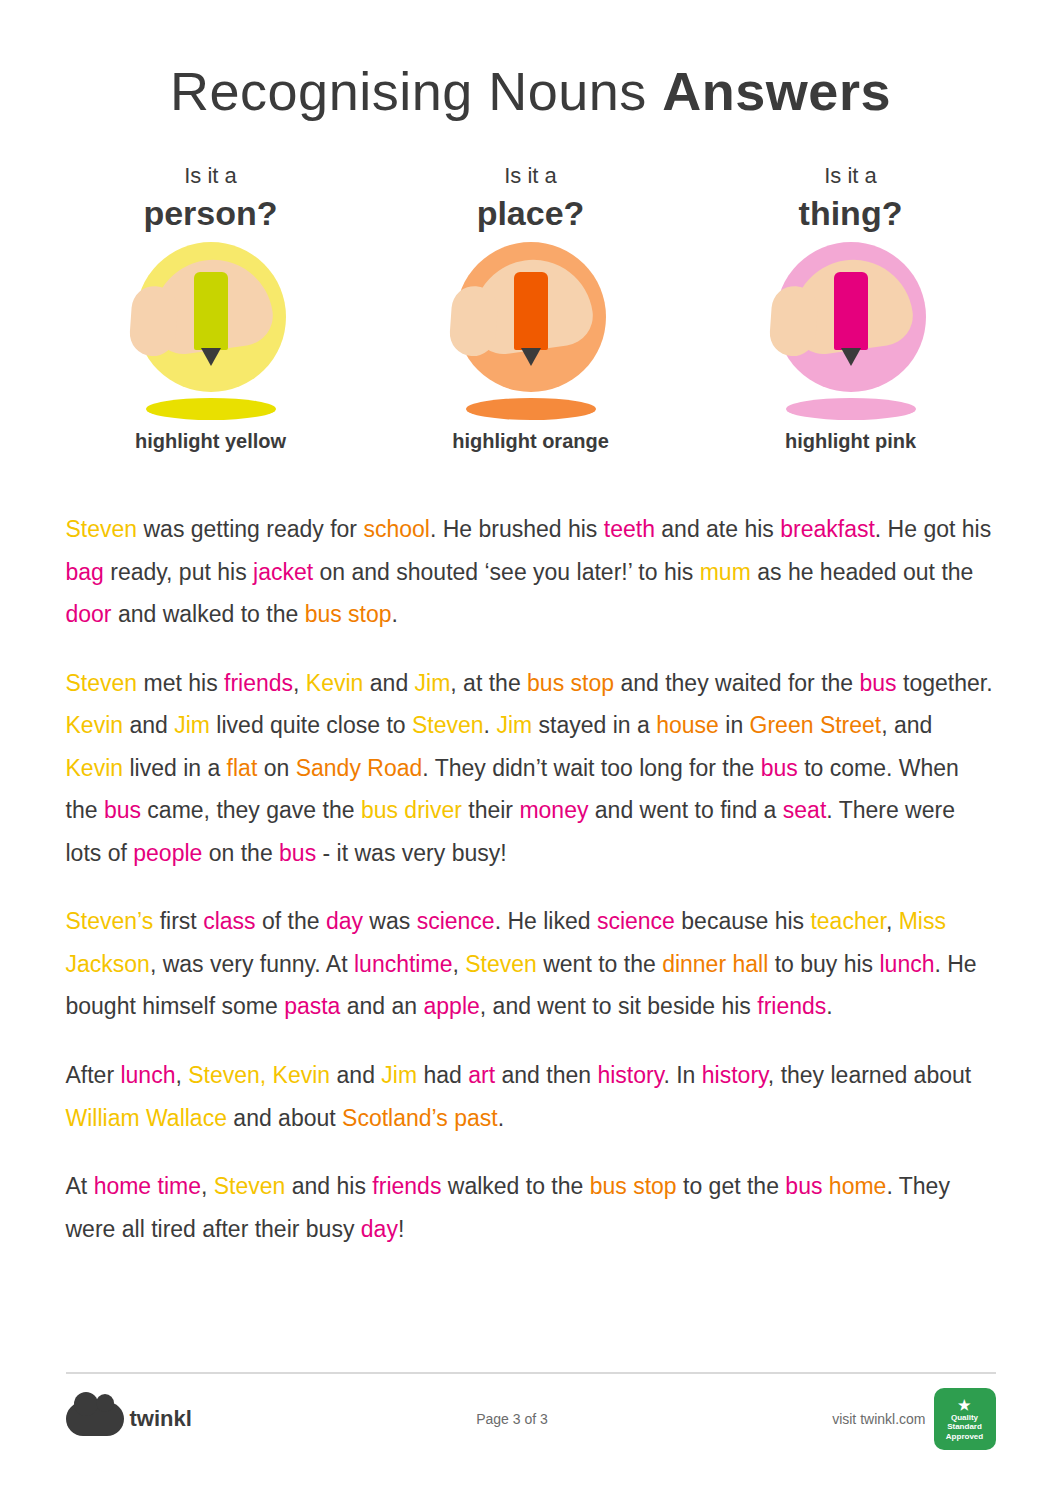Recognising Nouns Answers
Is it a person?
highlight yellow
Is it a place?
highlight orange
Is it a thing?
highlight pink
Steven was getting ready for school. He brushed his teeth and ate his breakfast. He got his bag ready, put his jacket on and shouted ‘see you later!’ to his mum as he headed out the door and walked to the bus stop.
Steven met his friends, Kevin and Jim, at the bus stop and they waited for the bus together. Kevin and Jim lived quite close to Steven. Jim stayed in a house in Green Street, and Kevin lived in a flat on Sandy Road. They didn’t wait too long for the bus to come. When the bus came, they gave the bus driver their money and went to find a seat. There were lots of people on the bus - it was very busy!
Steven’s first class of the day was science. He liked science because his teacher, Miss Jackson, was very funny. At lunchtime, Steven went to the dinner hall to buy his lunch. He bought himself some pasta and an apple, and went to sit beside his friends.
After lunch, Steven, Kevin and Jim had art and then history. In history, they learned about William Wallace and about Scotland’s past.
At home time, Steven and his friends walked to the bus stop to get the bus home. They were all tired after their busy day!
twinkl
Page 3 of 3
visit twinkl.com
★ Quality
Standard
Approved